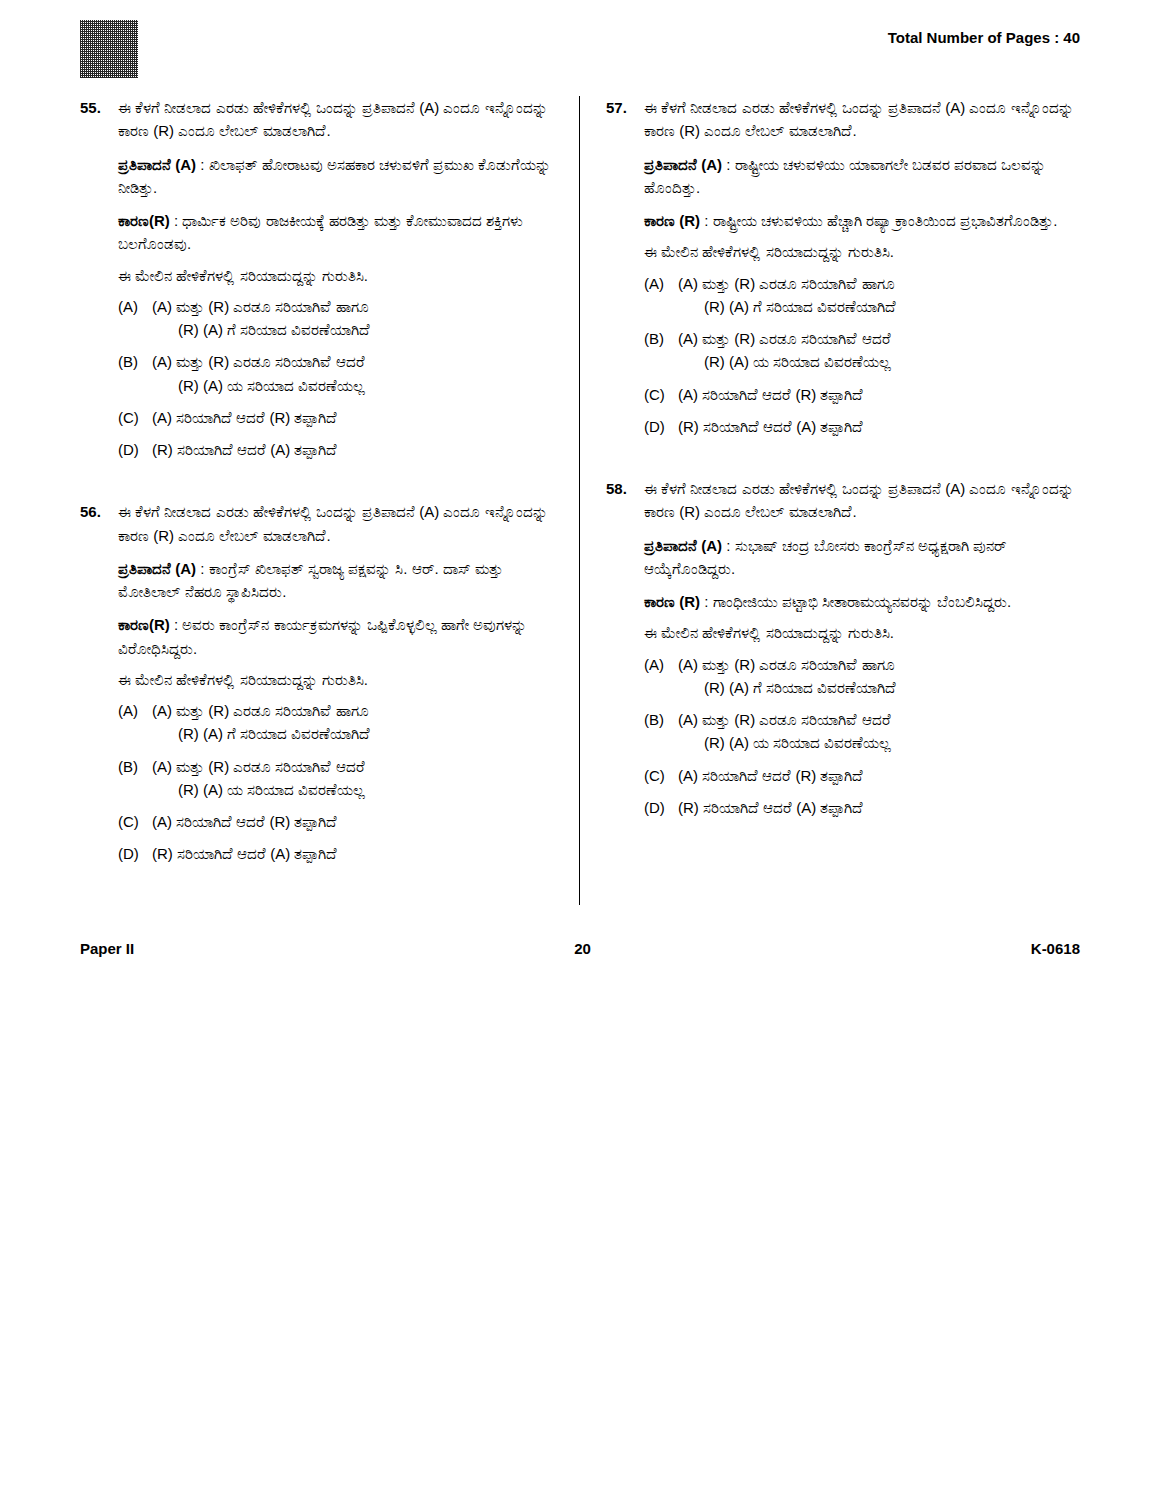Total Number of Pages : 40
55.
ಈ ಕೆಳಗೆ ನೀಡಲಾದ ಎರಡು ಹೇಳಿಕೆಗಳಲ್ಲಿ ಒಂದನ್ನು ಪ್ರತಿಪಾದನೆ (A) ಎಂದೂ ಇನ್ನೊಂದನ್ನು ಕಾರಣ (R) ಎಂದೂ ಲೇಬಲ್ ಮಾಡಲಾಗಿದೆ.
ಪ್ರತಿಪಾದನೆ (A) : ಖಿಲಾಫತ್ ಹೋರಾಟವು ಅಸಹಕಾರ ಚಳುವಳಿಗೆ ಪ್ರಮುಖ ಕೊಡುಗೆಯನ್ನು ನೀಡಿತ್ತು.
ಕಾರಣ(R) : ಧಾರ್ಮಿಕ ಅರಿವು ರಾಜಕೀಯಕ್ಕೆ ಹರಡಿತ್ತು ಮತ್ತು ಕೋಮುವಾದದ ಶಕ್ತಿಗಳು ಬಲಗೊಂಡವು.
ಈ ಮೇಲಿನ ಹೇಳಿಕೆಗಳಲ್ಲಿ ಸರಿಯಾದುದ್ದನ್ನು ಗುರುತಿಸಿ.
(A)(A) ಮತ್ತು (R) ಎರಡೂ ಸರಿಯಾಗಿವೆ ಹಾಗೂ (R) (A) ಗೆ ಸರಿಯಾದ ವಿವರಣೆಯಾಗಿದೆ
(B)(A) ಮತ್ತು (R) ಎರಡೂ ಸರಿಯಾಗಿವೆ ಆದರೆ (R) (A) ಯ ಸರಿಯಾದ ವಿವರಣೆಯಲ್ಲ
(C)(A) ಸರಿಯಾಗಿದೆ ಆದರೆ (R) ತಪ್ಪಾಗಿದೆ
(D)(R) ಸರಿಯಾಗಿದೆ ಆದರೆ (A) ತಪ್ಪಾಗಿದೆ
56.
ಈ ಕೆಳಗೆ ನೀಡಲಾದ ಎರಡು ಹೇಳಿಕೆಗಳಲ್ಲಿ ಒಂದನ್ನು ಪ್ರತಿಪಾದನೆ (A) ಎಂದೂ ಇನ್ನೊಂದನ್ನು ಕಾರಣ (R) ಎಂದೂ ಲೇಬಲ್ ಮಾಡಲಾಗಿದೆ.
ಪ್ರತಿಪಾದನೆ (A) : ಕಾಂಗ್ರೆಸ್ ಖಿಲಾಫತ್ ಸ್ವರಾಜ್ಯ ಪಕ್ಷವನ್ನು ಸಿ. ಆರ್. ದಾಸ್ ಮತ್ತು ಮೋತಿಲಾಲ್ ನೆಹರೂ ಸ್ಥಾಪಿಸಿದರು.
ಕಾರಣ(R) : ಅವರು ಕಾಂಗ್ರೆಸ್‌ನ ಕಾರ್ಯಕ್ರಮಗಳನ್ನು ಒಪ್ಪಿಕೊಳ್ಳಲಿಲ್ಲ ಹಾಗೇ ಅವುಗಳನ್ನು ವಿರೋಧಿಸಿದ್ದರು.
ಈ ಮೇಲಿನ ಹೇಳಿಕೆಗಳಲ್ಲಿ ಸರಿಯಾದುದ್ದನ್ನು ಗುರುತಿಸಿ.
(A)(A) ಮತ್ತು (R) ಎರಡೂ ಸರಿಯಾಗಿವೆ ಹಾಗೂ (R) (A) ಗೆ ಸರಿಯಾದ ವಿವರಣೆಯಾಗಿದೆ
(B)(A) ಮತ್ತು (R) ಎರಡೂ ಸರಿಯಾಗಿವೆ ಆದರೆ (R) (A) ಯ ಸರಿಯಾದ ವಿವರಣೆಯಲ್ಲ
(C)(A) ಸರಿಯಾಗಿದೆ ಆದರೆ (R) ತಪ್ಪಾಗಿದೆ
(D)(R) ಸರಿಯಾಗಿದೆ ಆದರೆ (A) ತಪ್ಪಾಗಿದೆ
57.
ಈ ಕೆಳಗೆ ನೀಡಲಾದ ಎರಡು ಹೇಳಿಕೆಗಳಲ್ಲಿ ಒಂದನ್ನು ಪ್ರತಿಪಾದನೆ (A) ಎಂದೂ ಇನ್ನೊಂದನ್ನು ಕಾರಣ (R) ಎಂದೂ ಲೇಬಲ್ ಮಾಡಲಾಗಿದೆ.
ಪ್ರತಿಪಾದನೆ (A) : ರಾಷ್ಟ್ರೀಯ ಚಳುವಳಿಯು ಯಾವಾಗಲೇ ಬಡವರ ಪರವಾದ ಒಲವನ್ನು ಹೊಂದಿತ್ತು.
ಕಾರಣ (R) : ರಾಷ್ಟ್ರೀಯ ಚಳುವಳಿಯು ಹೆಚ್ಚಾಗಿ ರಷ್ಯಾ ಕ್ರಾಂತಿಯಿಂದ ಪ್ರಭಾವಿತಗೊಂಡಿತ್ತು.
ಈ ಮೇಲಿನ ಹೇಳಿಕೆಗಳಲ್ಲಿ ಸರಿಯಾದುದ್ದನ್ನು ಗುರುತಿಸಿ.
(A)(A) ಮತ್ತು (R) ಎರಡೂ ಸರಿಯಾಗಿವೆ ಹಾಗೂ (R) (A) ಗೆ ಸರಿಯಾದ ವಿವರಣೆಯಾಗಿದೆ
(B)(A) ಮತ್ತು (R) ಎರಡೂ ಸರಿಯಾಗಿವೆ ಆದರೆ (R) (A) ಯ ಸರಿಯಾದ ವಿವರಣೆಯಲ್ಲ
(C)(A) ಸರಿಯಾಗಿದೆ ಆದರೆ (R) ತಪ್ಪಾಗಿದೆ
(D)(R) ಸರಿಯಾಗಿದೆ ಆದರೆ (A) ತಪ್ಪಾಗಿದೆ
58.
ಈ ಕೆಳಗೆ ನೀಡಲಾದ ಎರಡು ಹೇಳಿಕೆಗಳಲ್ಲಿ ಒಂದನ್ನು ಪ್ರತಿಪಾದನೆ (A) ಎಂದೂ ಇನ್ನೊಂದನ್ನು ಕಾರಣ (R) ಎಂದೂ ಲೇಬಲ್ ಮಾಡಲಾಗಿದೆ.
ಪ್ರತಿಪಾದನೆ (A) : ಸುಭಾಷ್ ಚಂದ್ರ ಬೋಸರು ಕಾಂಗ್ರೆಸ್‌ನ ಅಧ್ಯಕ್ಷರಾಗಿ ಪುನರ್ ಆಯ್ಕೆಗೊಂಡಿದ್ದರು.
ಕಾರಣ (R) : ಗಾಂಧೀಜಿಯು ಪಟ್ಟಾಭಿ ಸೀತಾರಾಮಯ್ಯನವರನ್ನು ಬೆಂಬಲಿಸಿದ್ದರು.
ಈ ಮೇಲಿನ ಹೇಳಿಕೆಗಳಲ್ಲಿ ಸರಿಯಾದುದ್ದನ್ನು ಗುರುತಿಸಿ.
(A)(A) ಮತ್ತು (R) ಎರಡೂ ಸರಿಯಾಗಿವೆ ಹಾಗೂ (R) (A) ಗೆ ಸರಿಯಾದ ವಿವರಣೆಯಾಗಿದೆ
(B)(A) ಮತ್ತು (R) ಎರಡೂ ಸರಿಯಾಗಿವೆ ಆದರೆ (R) (A) ಯ ಸರಿಯಾದ ವಿವರಣೆಯಲ್ಲ
(C)(A) ಸರಿಯಾಗಿದೆ ಆದರೆ (R) ತಪ್ಪಾಗಿದೆ
(D)(R) ಸರಿಯಾಗಿದೆ ಆದರೆ (A) ತಪ್ಪಾಗಿದೆ
Paper II
20
K-0618